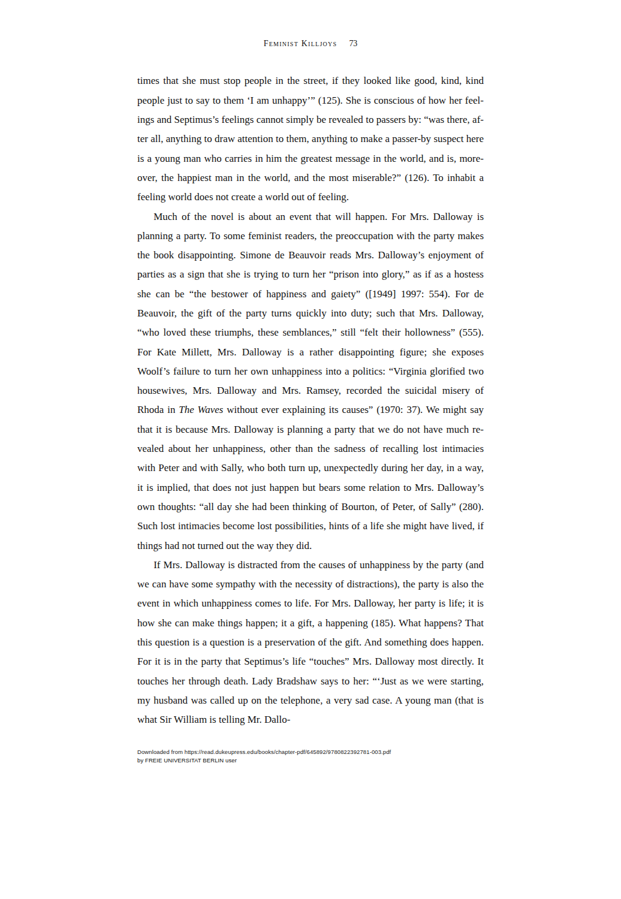Feminist Killjoys 73
times that she must stop people in the street, if they looked like good, kind, kind people just to say to them ‘I am unhappy’” (125). She is conscious of how her feelings and Septimus’s feelings cannot simply be revealed to passers by: “was there, after all, anything to draw attention to them, anything to make a passer-by suspect here is a young man who carries in him the greatest message in the world, and is, moreover, the happiest man in the world, and the most miserable?” (126). To inhabit a feeling world does not create a world out of feeling.
Much of the novel is about an event that will happen. For Mrs. Dalloway is planning a party. To some feminist readers, the preoccupation with the party makes the book disappointing. Simone de Beauvoir reads Mrs. Dalloway’s enjoyment of parties as a sign that she is trying to turn her “prison into glory,” as if as a hostess she can be “the bestower of happiness and gaiety” ([1949] 1997: 554). For de Beauvoir, the gift of the party turns quickly into duty; such that Mrs. Dalloway, “who loved these triumphs, these semblances,” still “felt their hollowness” (555). For Kate Millett, Mrs. Dalloway is a rather disappointing figure; she exposes Woolf’s failure to turn her own unhappiness into a politics: “Virginia glorified two housewives, Mrs. Dalloway and Mrs. Ramsey, recorded the suicidal misery of Rhoda in The Waves without ever explaining its causes” (1970: 37). We might say that it is because Mrs. Dalloway is planning a party that we do not have much revealed about her unhappiness, other than the sadness of recalling lost intimacies with Peter and with Sally, who both turn up, unexpectedly during her day, in a way, it is implied, that does not just happen but bears some relation to Mrs. Dalloway’s own thoughts: “all day she had been thinking of Bourton, of Peter, of Sally” (280). Such lost intimacies become lost possibilities, hints of a life she might have lived, if things had not turned out the way they did.
If Mrs. Dalloway is distracted from the causes of unhappiness by the party (and we can have some sympathy with the necessity of distractions), the party is also the event in which unhappiness comes to life. For Mrs. Dalloway, her party is life; it is how she can make things happen; it a gift, a happening (185). What happens? That this question is a question is a preservation of the gift. And something does happen. For it is in the party that Septimus’s life “touches” Mrs. Dalloway most directly. It touches her through death. Lady Bradshaw says to her: “‘Just as we were starting, my husband was called up on the telephone, a very sad case. A young man (that is what Sir William is telling Mr. Dallo-
Downloaded from https://read.dukeupress.edu/books/chapter-pdf/645892/9780822392781-003.pdf
by FREIE UNIVERSITAT BERLIN user